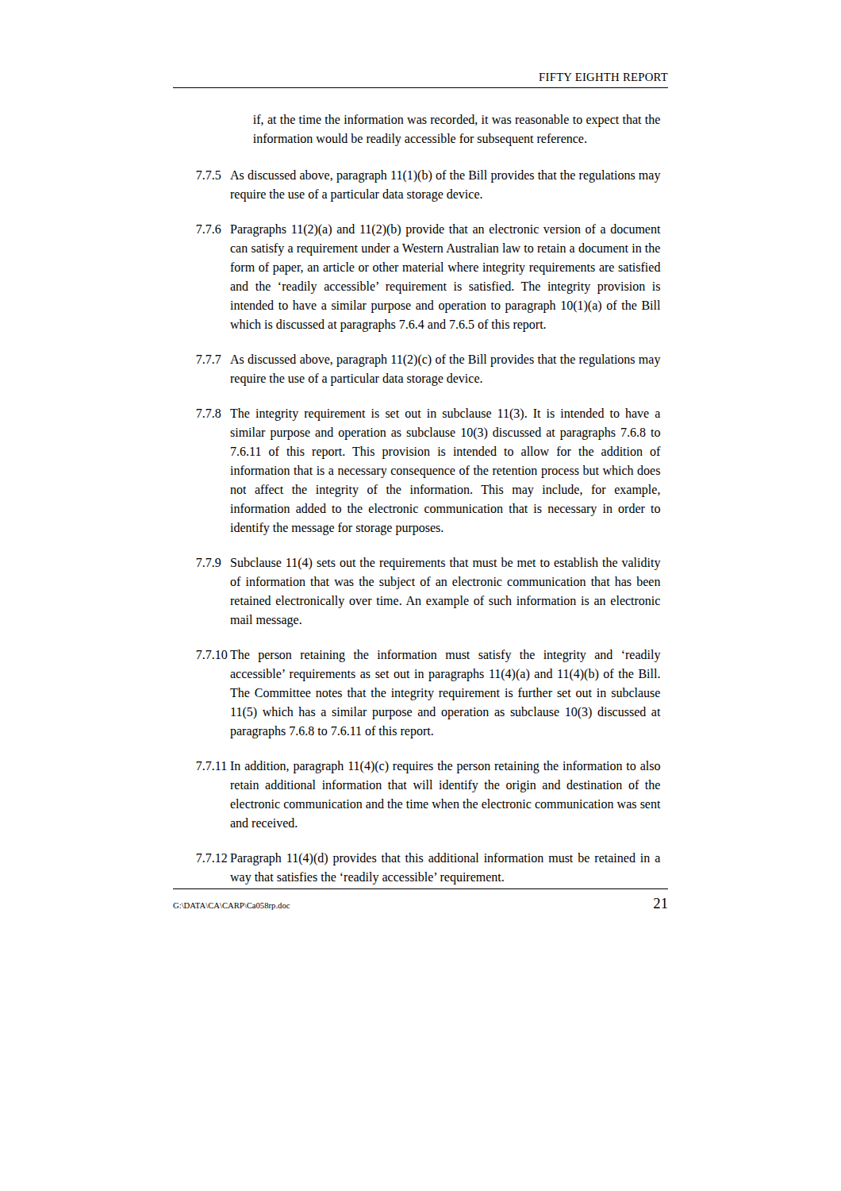FIFTY EIGHTH REPORT
if, at the time the information was recorded, it was reasonable to expect that the information would be readily accessible for subsequent reference.
7.7.5
As discussed above, paragraph 11(1)(b) of the Bill provides that the regulations may require the use of a particular data storage device.
7.7.6
Paragraphs 11(2)(a) and 11(2)(b) provide that an electronic version of a document can satisfy a requirement under a Western Australian law to retain a document in the form of paper, an article or other material where integrity requirements are satisfied and the ‘readily accessible’ requirement is satisfied. The integrity provision is intended to have a similar purpose and operation to paragraph 10(1)(a) of the Bill which is discussed at paragraphs 7.6.4 and 7.6.5 of this report.
7.7.7
As discussed above, paragraph 11(2)(c) of the Bill provides that the regulations may require the use of a particular data storage device.
7.7.8
The integrity requirement is set out in subclause 11(3). It is intended to have a similar purpose and operation as subclause 10(3) discussed at paragraphs 7.6.8 to 7.6.11 of this report. This provision is intended to allow for the addition of information that is a necessary consequence of the retention process but which does not affect the integrity of the information. This may include, for example, information added to the electronic communication that is necessary in order to identify the message for storage purposes.
7.7.9
Subclause 11(4) sets out the requirements that must be met to establish the validity of information that was the subject of an electronic communication that has been retained electronically over time. An example of such information is an electronic mail message.
7.7.10
The person retaining the information must satisfy the integrity and ‘readily accessible’ requirements as set out in paragraphs 11(4)(a) and 11(4)(b) of the Bill. The Committee notes that the integrity requirement is further set out in subclause 11(5) which has a similar purpose and operation as subclause 10(3) discussed at paragraphs 7.6.8 to 7.6.11 of this report.
7.7.11
In addition, paragraph 11(4)(c) requires the person retaining the information to also retain additional information that will identify the origin and destination of the electronic communication and the time when the electronic communication was sent and received.
7.7.12
Paragraph 11(4)(d) provides that this additional information must be retained in a way that satisfies the ‘readily accessible’ requirement.
G:\DATA\CA\CARP\Ca058rp.doc 21